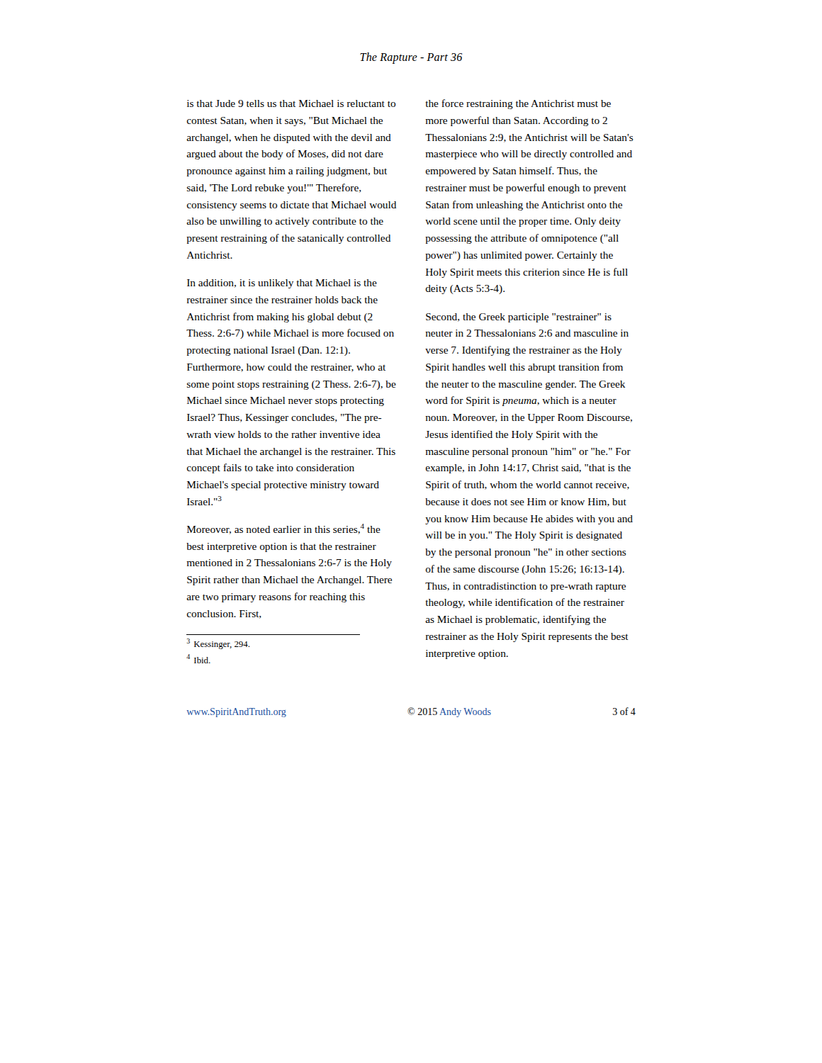The Rapture - Part 36
is that Jude 9 tells us that Michael is reluctant to contest Satan, when it says, "But Michael the archangel, when he disputed with the devil and argued about the body of Moses, did not dare pronounce against him a railing judgment, but said, 'The Lord rebuke you!'" Therefore, consistency seems to dictate that Michael would also be unwilling to actively contribute to the present restraining of the satanically controlled Antichrist.
In addition, it is unlikely that Michael is the restrainer since the restrainer holds back the Antichrist from making his global debut (2 Thess. 2:6-7) while Michael is more focused on protecting national Israel (Dan. 12:1). Furthermore, how could the restrainer, who at some point stops restraining (2 Thess. 2:6-7), be Michael since Michael never stops protecting Israel? Thus, Kessinger concludes, "The pre-wrath view holds to the rather inventive idea that Michael the archangel is the restrainer. This concept fails to take into consideration Michael's special protective ministry toward Israel."3
Moreover, as noted earlier in this series,4 the best interpretive option is that the restrainer mentioned in 2 Thessalonians 2:6-7 is the Holy Spirit rather than Michael the Archangel. There are two primary reasons for reaching this conclusion. First,
3 Kessinger, 294.
4 Ibid.
the force restraining the Antichrist must be more powerful than Satan. According to 2 Thessalonians 2:9, the Antichrist will be Satan's masterpiece who will be directly controlled and empowered by Satan himself. Thus, the restrainer must be powerful enough to prevent Satan from unleashing the Antichrist onto the world scene until the proper time. Only deity possessing the attribute of omnipotence ("all power") has unlimited power. Certainly the Holy Spirit meets this criterion since He is full deity (Acts 5:3-4).
Second, the Greek participle "restrainer" is neuter in 2 Thessalonians 2:6 and masculine in verse 7. Identifying the restrainer as the Holy Spirit handles well this abrupt transition from the neuter to the masculine gender. The Greek word for Spirit is pneuma, which is a neuter noun. Moreover, in the Upper Room Discourse, Jesus identified the Holy Spirit with the masculine personal pronoun "him" or "he." For example, in John 14:17, Christ said, "that is the Spirit of truth, whom the world cannot receive, because it does not see Him or know Him, but you know Him because He abides with you and will be in you." The Holy Spirit is designated by the personal pronoun "he" in other sections of the same discourse (John 15:26; 16:13-14). Thus, in contradistinction to pre-wrath rapture theology, while identification of the restrainer as Michael is problematic, identifying the restrainer as the Holy Spirit represents the best interpretive option.
www.Spirit AndTruth.org © 2015 Andy Woods 3 of 4